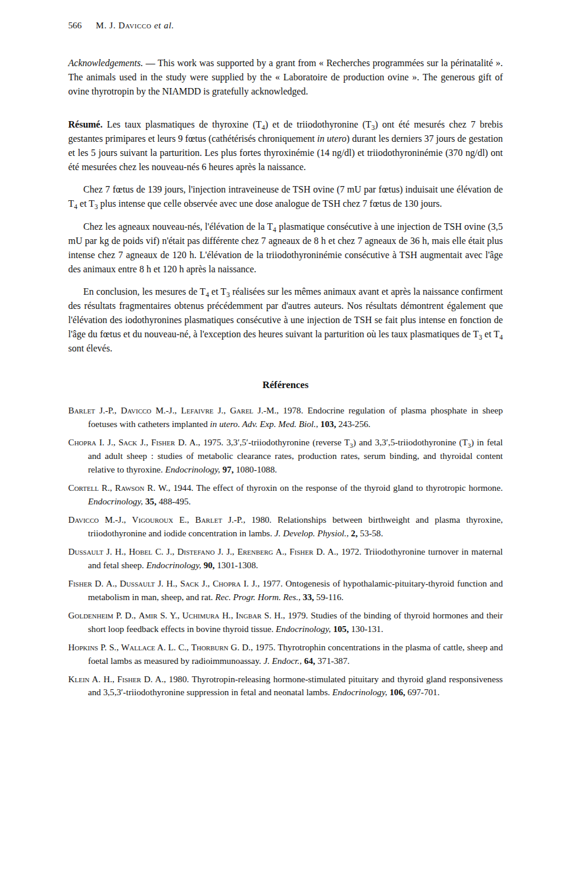566 M. J. Davicco et al.
Acknowledgements. — This work was supported by a grant from « Recherches programmées sur la périnatalité ». The animals used in the study were supplied by the « Laboratoire de production ovine ». The generous gift of ovine thyrotropin by the NIAMDD is gratefully acknowledged.
Résumé. Les taux plasmatiques de thyroxine (T4) et de triiodothyronine (T3) ont été mesurés chez 7 brebis gestantes primipares et leurs 9 fœtus (cathétérisés chroniquement in utero) durant les derniers 37 jours de gestation et les 5 jours suivant la parturition. Les plus fortes thyroxinémie (14 ng/dl) et triiodothyroninémie (370 ng/dl) ont été mesurées chez les nouveau-nés 6 heures après la naissance.
Chez 7 fœtus de 139 jours, l'injection intraveineuse de TSH ovine (7 mU par fœtus) induisait une élévation de T4 et T3 plus intense que celle observée avec une dose analogue de TSH chez 7 fœtus de 130 jours.
Chez les agneaux nouveau-nés, l'élévation de la T4 plasmatique consécutive à une injection de TSH ovine (3,5 mU par kg de poids vif) n'était pas différente chez 7 agneaux de 8 h et chez 7 agneaux de 36 h, mais elle était plus intense chez 7 agneaux de 120 h. L'élévation de la triiodothyroninémie consécutive à TSH augmentait avec l'âge des animaux entre 8 h et 120 h après la naissance.
En conclusion, les mesures de T4 et T3 réalisées sur les mêmes animaux avant et après la naissance confirment des résultats fragmentaires obtenus précédemment par d'autres auteurs. Nos résultats démontrent également que l'élévation des iodothyronines plasmatiques consécutive à une injection de TSH se fait plus intense en fonction de l'âge du fœtus et du nouveau-né, à l'exception des heures suivant la parturition où les taux plasmatiques de T3 et T4 sont élevés.
Références
Barlet J.-P., Davicco M.-J., Lefaivre J., Garel J.-M., 1978. Endocrine regulation of plasma phosphate in sheep foetuses with catheters implanted in utero. Adv. Exp. Med. Biol., 103, 243-256.
Chopra I. J., Sack J., Fisher D. A., 1975. 3,3′,5′-triiodothyronine (reverse T3) and 3,3′,5-triiodothyronine (T3) in fetal and adult sheep : studies of metabolic clearance rates, production rates, serum binding, and thyroidal content relative to thyroxine. Endocrinology, 97, 1080-1088.
Cortell R., Rawson R. W., 1944. The effect of thyroxin on the response of the thyroid gland to thyrotropic hormone. Endocrinology, 35, 488-495.
Davicco M.-J., Vigouroux E., Barlet J.-P., 1980. Relationships between birthweight and plasma thyroxine, triiodothyronine and iodide concentration in lambs. J. Develop. Physiol., 2, 53-58.
Dussault J. H., Hobel C. J., Distefano J. J., Erenberg A., Fisher D. A., 1972. Triiodothyronine turnover in maternal and fetal sheep. Endocrinology, 90, 1301-1308.
Fisher D. A., Dussault J. H., Sack J., Chopra I. J., 1977. Ontogenesis of hypothalamic-pituitary-thyroid function and metabolism in man, sheep, and rat. Rec. Progr. Horm. Res., 33, 59-116.
Goldenheim P. D., Amir S. Y., Uchimura H., Ingbar S. H., 1979. Studies of the binding of thyroid hormones and their short loop feedback effects in bovine thyroid tissue. Endocrinology, 105, 130-131.
Hopkins P. S., Wallace A. L. C., Thorburn G. D., 1975. Thyrotrophin concentrations in the plasma of cattle, sheep and foetal lambs as measured by radioimmunoassay. J. Endocr., 64, 371-387.
Klein A. H., Fisher D. A., 1980. Thyrotropin-releasing hormone-stimulated pituitary and thyroid gland responsiveness and 3,5,3′-triiodothyronine suppression in fetal and neonatal lambs. Endocrinology, 106, 697-701.